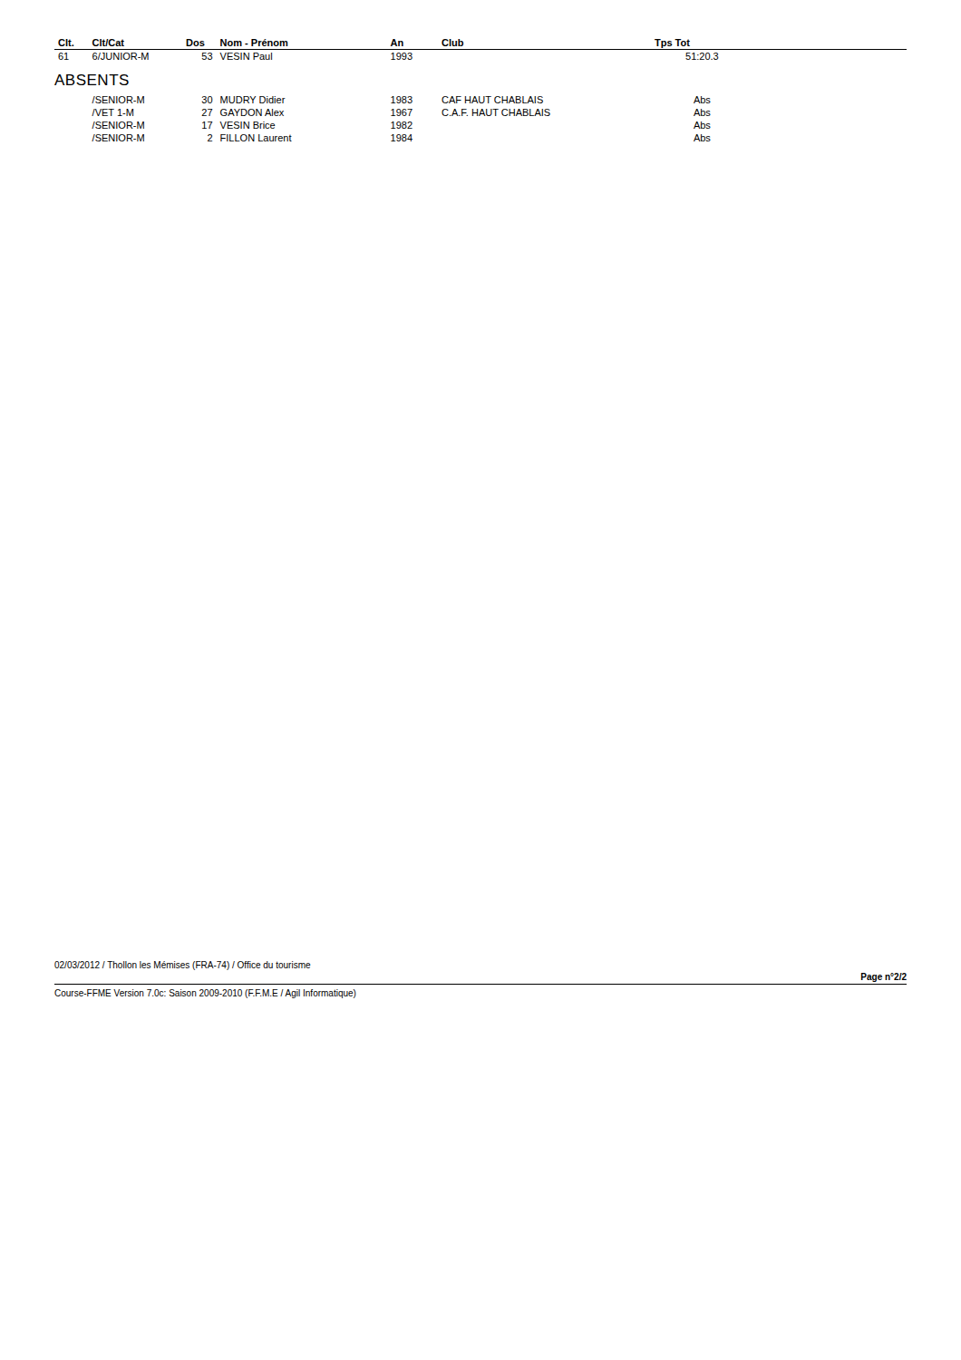| Clt. | Clt/Cat | Dos | Nom - Prénom | An | Club | Tps Tot | |
| --- | --- | --- | --- | --- | --- | --- | --- |
| 61 | 6/JUNIOR-M | 53 | VESIN Paul | 1993 | | 51:20.3 | |
ABSENTS
| | /SENIOR-M | 30 | MUDRY Didier | 1983 | CAF HAUT CHABLAIS | Abs | |
| | /VET 1-M | 27 | GAYDON Alex | 1967 | C.A.F. HAUT CHABLAIS | Abs | |
| | /SENIOR-M | 17 | VESIN Brice | 1982 | | Abs | |
| | /SENIOR-M | 2 | FILLON Laurent | 1984 | | Abs | |
02/03/2012 / Thollon les Mémises (FRA-74) / Office du tourisme
Page n°2/2
Course-FFME Version 7.0c: Saison 2009-2010 (F.F.M.E / Agil Informatique)